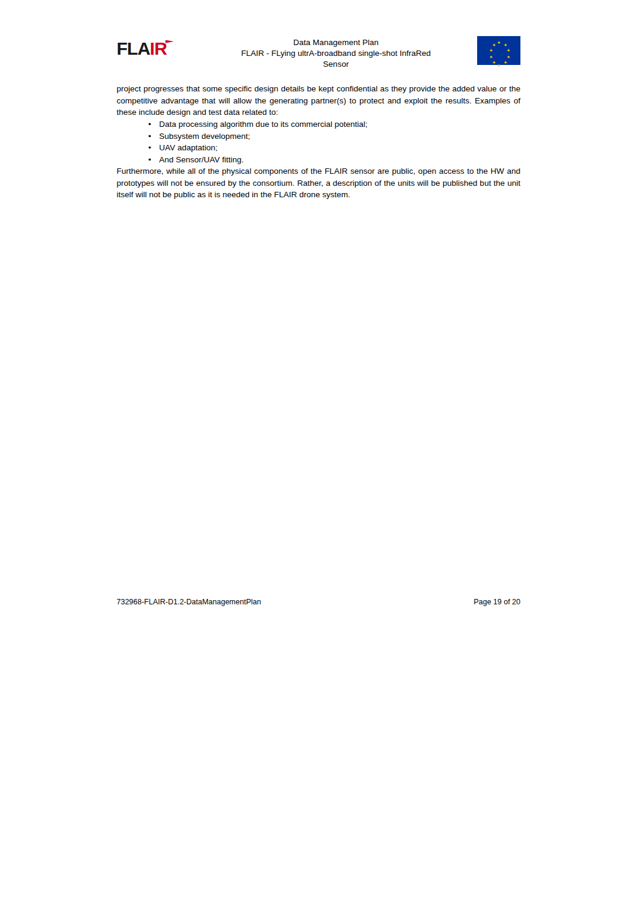FLAIR
Data Management Plan
FLAIR - FLying ultrA-broadband single-shot InfraRed
Sensor
★ ★ ★ ★ ★ ★ ★ ★ ★ ★
project progresses that some specific design details be kept confidential as they provide the added value or the competitive advantage that will allow the generating partner(s) to protect and exploit the results. Examples of these include design and test data related to:
Data processing algorithm due to its commercial potential;
Subsystem development;
UAV adaptation;
And Sensor/UAV fitting.
Furthermore, while all of the physical components of the FLAIR sensor are public, open access to the HW and prototypes will not be ensured by the consortium. Rather, a description of the units will be published but the unit itself will not be public as it is needed in the FLAIR drone system.
732968-FLAIR-D1.2-DataManagementPlan Page 19 of 20